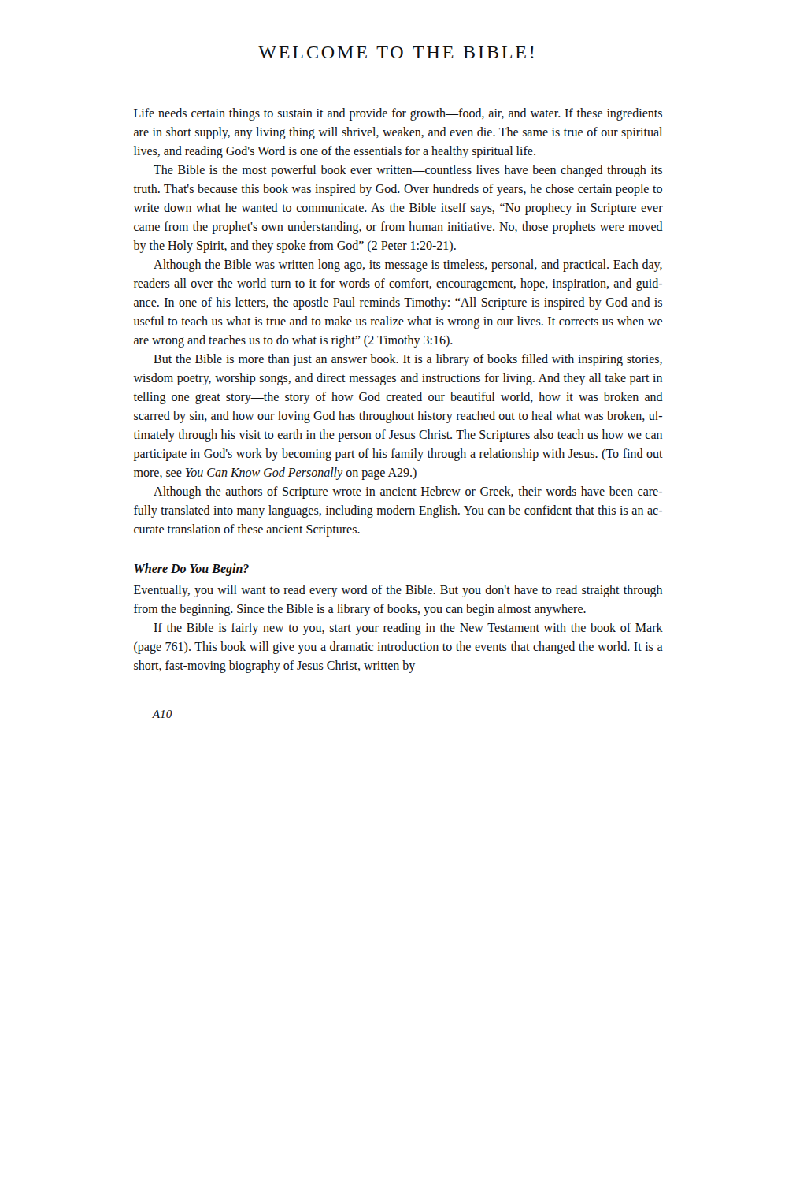WELCOME TO THE BIBLE!
Life needs certain things to sustain it and provide for growth—food, air, and water. If these ingredients are in short supply, any living thing will shrivel, weaken, and even die. The same is true of our spiritual lives, and reading God's Word is one of the essentials for a healthy spiritual life.
The Bible is the most powerful book ever written—countless lives have been changed through its truth. That's because this book was inspired by God. Over hundreds of years, he chose certain people to write down what he wanted to communicate. As the Bible itself says, “No prophecy in Scripture ever came from the prophet's own understanding, or from human initiative. No, those prophets were moved by the Holy Spirit, and they spoke from God” (2 Peter 1:20-21).
Although the Bible was written long ago, its message is timeless, personal, and practical. Each day, readers all over the world turn to it for words of comfort, encouragement, hope, inspiration, and guidance. In one of his letters, the apostle Paul reminds Timothy: “All Scripture is inspired by God and is useful to teach us what is true and to make us realize what is wrong in our lives. It corrects us when we are wrong and teaches us to do what is right” (2 Timothy 3:16).
But the Bible is more than just an answer book. It is a library of books filled with inspiring stories, wisdom poetry, worship songs, and direct messages and instructions for living. And they all take part in telling one great story—the story of how God created our beautiful world, how it was broken and scarred by sin, and how our loving God has throughout history reached out to heal what was broken, ultimately through his visit to earth in the person of Jesus Christ. The Scriptures also teach us how we can participate in God's work by becoming part of his family through a relationship with Jesus. (To find out more, see You Can Know God Personally on page A29.)
Although the authors of Scripture wrote in ancient Hebrew or Greek, their words have been carefully translated into many languages, including modern English. You can be confident that this is an accurate translation of these ancient Scriptures.
Where Do You Begin?
Eventually, you will want to read every word of the Bible. But you don't have to read straight through from the beginning. Since the Bible is a library of books, you can begin almost anywhere.
If the Bible is fairly new to you, start your reading in the New Testament with the book of Mark (page 761). This book will give you a dramatic introduction to the events that changed the world. It is a short, fast-moving biography of Jesus Christ, written by
A10